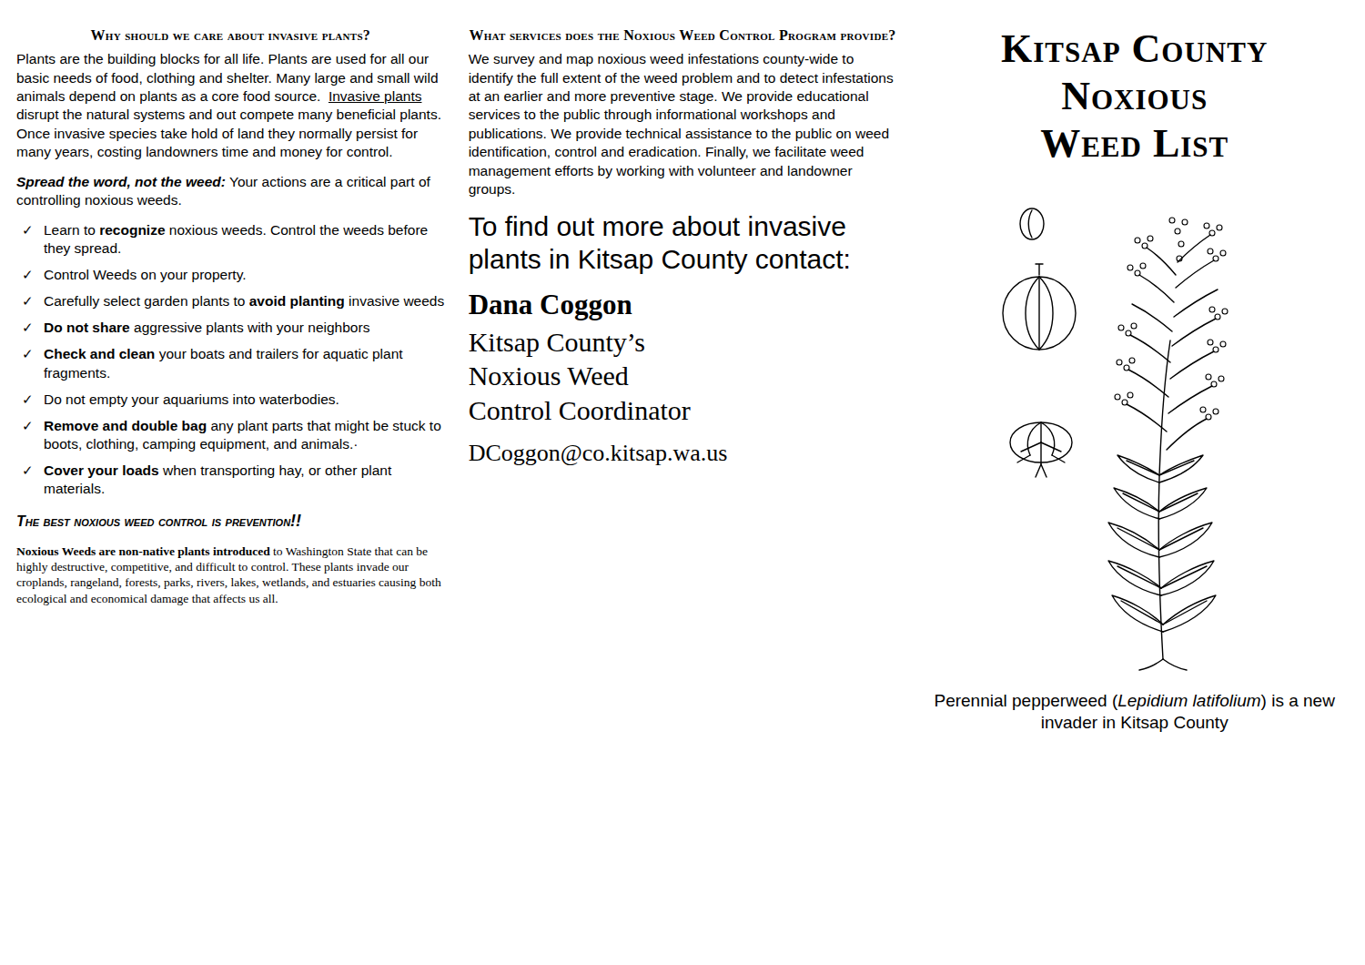Why should we care about invasive plants?
Plants are the building blocks for all life. Plants are used for all our basic needs of food, clothing and shelter. Many large and small wild animals depend on plants as a core food source. Invasive plants disrupt the natural systems and out compete many beneficial plants. Once invasive species take hold of land they normally persist for many years, costing landowners time and money for control.
Spread the word, not the weed: Your actions are a critical part of controlling noxious weeds.
Learn to recognize noxious weeds. Control the weeds before they spread.
Control Weeds on your property.
Carefully select garden plants to avoid planting invasive weeds
Do not share aggressive plants with your neighbors
Check and clean your boats and trailers for aquatic plant fragments.
Do not empty your aquariums into waterbodies.
Remove and double bag any plant parts that might be stuck to boots, clothing, camping equipment, and animals.·
Cover your loads when transporting hay, or other plant materials.
The best noxious weed control is prevention!!
Noxious Weeds are non-native plants introduced to Washington State that can be highly destructive, competitive, and difficult to control. These plants invade our croplands, rangeland, forests, parks, rivers, lakes, wetlands, and estuaries causing both ecological and economical damage that affects us all.
What services does the Noxious Weed Control Program provide?
We survey and map noxious weed infestations county-wide to identify the full extent of the weed problem and to detect infestations at an earlier and more preventive stage. We provide educational services to the public through informational workshops and publications. We provide technical assistance to the public on weed identification, control and eradication. Finally, we facilitate weed management efforts by working with volunteer and landowner groups.
To find out more about invasive plants in Kitsap County contact:
Dana Coggon Kitsap County’s
Noxious Weed
Control Coordinator
DCoggon@co.kitsap.wa.us
Kitsap County
Noxious
Weed List
Perennial pepperweed (Lepidium latifolium) is a new invader in Kitsap County